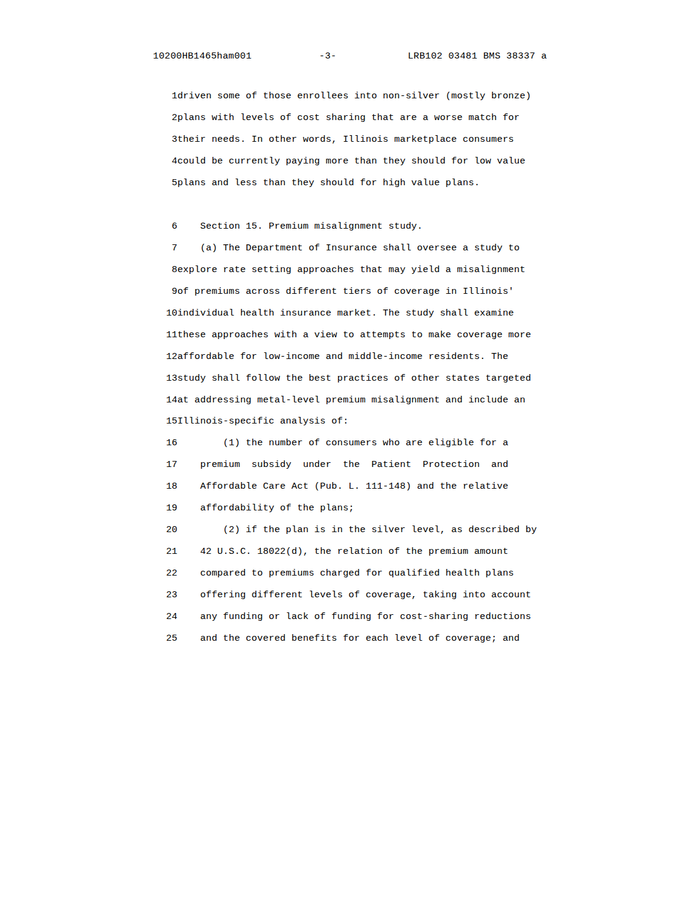10200HB1465ham001 -3- LRB102 03481 BMS 38337 a
| 1 | driven some of those enrollees into non-silver (mostly bronze) |
| 2 | plans with levels of cost sharing that are a worse match for |
| 3 | their needs. In other words, Illinois marketplace consumers |
| 4 | could be currently paying more than they should for low value |
| 5 | plans and less than they should for high value plans. |
| 6 | Section 15. Premium misalignment study. |
| 7 | (a) The Department of Insurance shall oversee a study to |
| 8 | explore rate setting approaches that may yield a misalignment |
| 9 | of premiums across different tiers of coverage in Illinois' |
| 10 | individual health insurance market. The study shall examine |
| 11 | these approaches with a view to attempts to make coverage more |
| 12 | affordable for low-income and middle-income residents. The |
| 13 | study shall follow the best practices of other states targeted |
| 14 | at addressing metal-level premium misalignment and include an |
| 15 | Illinois-specific analysis of: |
| 16 | (1) the number of consumers who are eligible for a |
| 17 | premium subsidy under the Patient Protection and |
| 18 | Affordable Care Act (Pub. L. 111-148) and the relative |
| 19 | affordability of the plans; |
| 20 | (2) if the plan is in the silver level, as described by |
| 21 | 42 U.S.C. 18022(d), the relation of the premium amount |
| 22 | compared to premiums charged for qualified health plans |
| 23 | offering different levels of coverage, taking into account |
| 24 | any funding or lack of funding for cost-sharing reductions |
| 25 | and the covered benefits for each level of coverage; and |